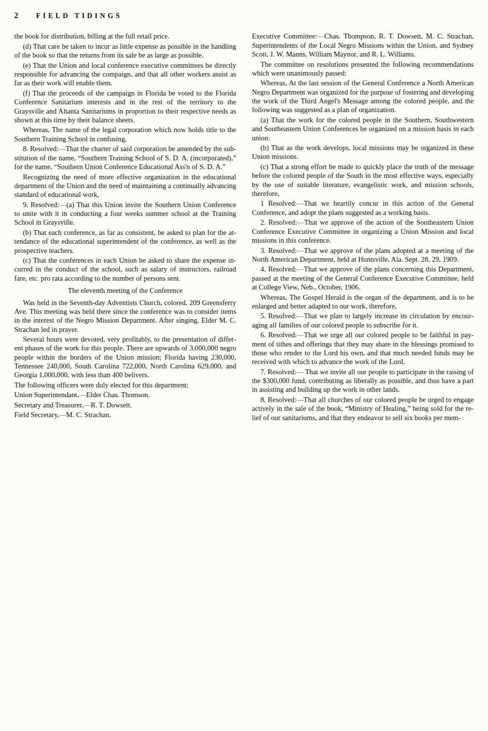2 FIELD TIDINGS
the book for distribution, billing at the full retail price.
(d) That care be taken to incur as little expense as possible in the handling of the book so that the returns from its sale be as large as possible.
(e) That the Union and local conference executive committees be directly responsible for advancing the compaign, and that all other workers assist as far as their work will enable them.
(f) That the proceeds of the campaign in Florida be voted to the Florida Conference Sanitarium interests and in the rest of the territory to the Graysville and Altanta Sanitariums in proportion to their respective needs as shown at this time by their balance sheets.
Whereas, The name of the legal corporation which now holds title to the Southern Training School in confusing,
8. Resolved:—That the charter of said corporation be amended by the substitution of the name, “Southern Training School of S. D. A. (incorporated),” for the name, “Southern Union Conference Educational Ass'n of S. D. A.”
Recognizing the need of more effective organization in the educational department of the Union and the need of maintaining a continually advancing standard of educational work,
9. Resolved:—(a) That this Union invite the Southern Union Conference to unite with it in conducting a four weeks summer school at the Training School in Graysville.
(b) That each conference, as far as consistent, be asked to plan for the attendance of the educational superintendent of the conference, as well as the prospective teachers.
(c) That the conferences in each Union be asked to share the expense incurred in the conduct of the school, such as salary of instructors, railroad fare, etc. pro rata according to the number of persons sent.
The eleventh meeting of the Conference
Was held in the Seventh-day Adventists Church, colored, 209 Greensferry Ave. This meeting was held there since the conference was to consider items in the interest of the Negro Mission Department. After singing, Elder M. C. Strachan led in prayer.
Several hours were devoted, very profitably, to the presentation of different phases of the work for this people. There are upwards of 3,000,000 negro people within the borders of the Union mission; Florida having 230,000, Tennessee 240,000, South Carolina 722,000, North Carolina 629,000, and Georgia 1,000,000, with less than 400 belivers.
The following officers were duly elected for this department:
Union Superintendant,—Elder Chas. Thomson.
Secretary and Treasurer,—R. T. Dowsett.
Field Secretary,—M. C. Strachan.
Executive Committee:—Chas. Thompson, R. T. Dowsett, M. C. Strachan, Superintendents of the Local Negro Missions within the Union, and Sydney Scott, J. W. Manns, William Maynor, and R. L. Williams.
The committee on resolutions presented the following recommendations which were unanimously passed:
Whereas, At the last session of the General Conference a North American Negro Department was organized for the purpose of fostering and developing the work of the Third Angel's Message among the colored people, and the following was suggested as a plan of organization.
(a) That the work for the colored people in the Southern, Southwestern and Southeastern Union Conferences be organized on a mission basis in each union.
(b) That as the work develops, local missions may be organized in these Union missions.
(c) That a strong effort be made to quickly place the truth of the message before the colored people of the South in the most effective ways, especially by the use of suitable literature, evangelistic work, and mission schools, therefore,
1 Resolved:—That we heartily concur in this action of the General Conference, and adopt the plans suggested as a working basis.
2. Resolved:—That we approve of the action of the Southeastern Union Conference Executive Committee in organizing a Union Mission and local missions in this conference.
3. Resolved:—That we approve of the plans adopted at a meeting of the North American Department, held at Huntsville, Ala. Sept. 28, 29, 1909.
4. Resolved:—That we approve of the plans concerning this Department, passed at the meeting of the General Conference Executive Committee, held at College View, Neb., October, 1906.
Whereas, The Gospel Herald is the organ of the department, and is to be enlarged and better adapted to our work, therefore,
5. Resolved:—That we plan to largely increase its circulation by encouraging all families of our colored people to subscribe for it.
6. Resolved:—That we urge all our colored people to be faithful in payment of tithes and offerings that they may share in the blessings promised to those who render to the Lord his own, and that much needed funds may be received with which to advance the work of the Lord.
7. Resolved:— That we invite all our people to participate in the raising of the $300,000 fund, contributing as liberally as possible, and thus have a part in assisting and building up the work in other lands.
8. Resolved:—That all churches of our colored people be urged to engage actively in the sale of the book, “Ministry of Healing,” being sold for the relief of our sanitariums, and that they endeavor to sell six books per mem-